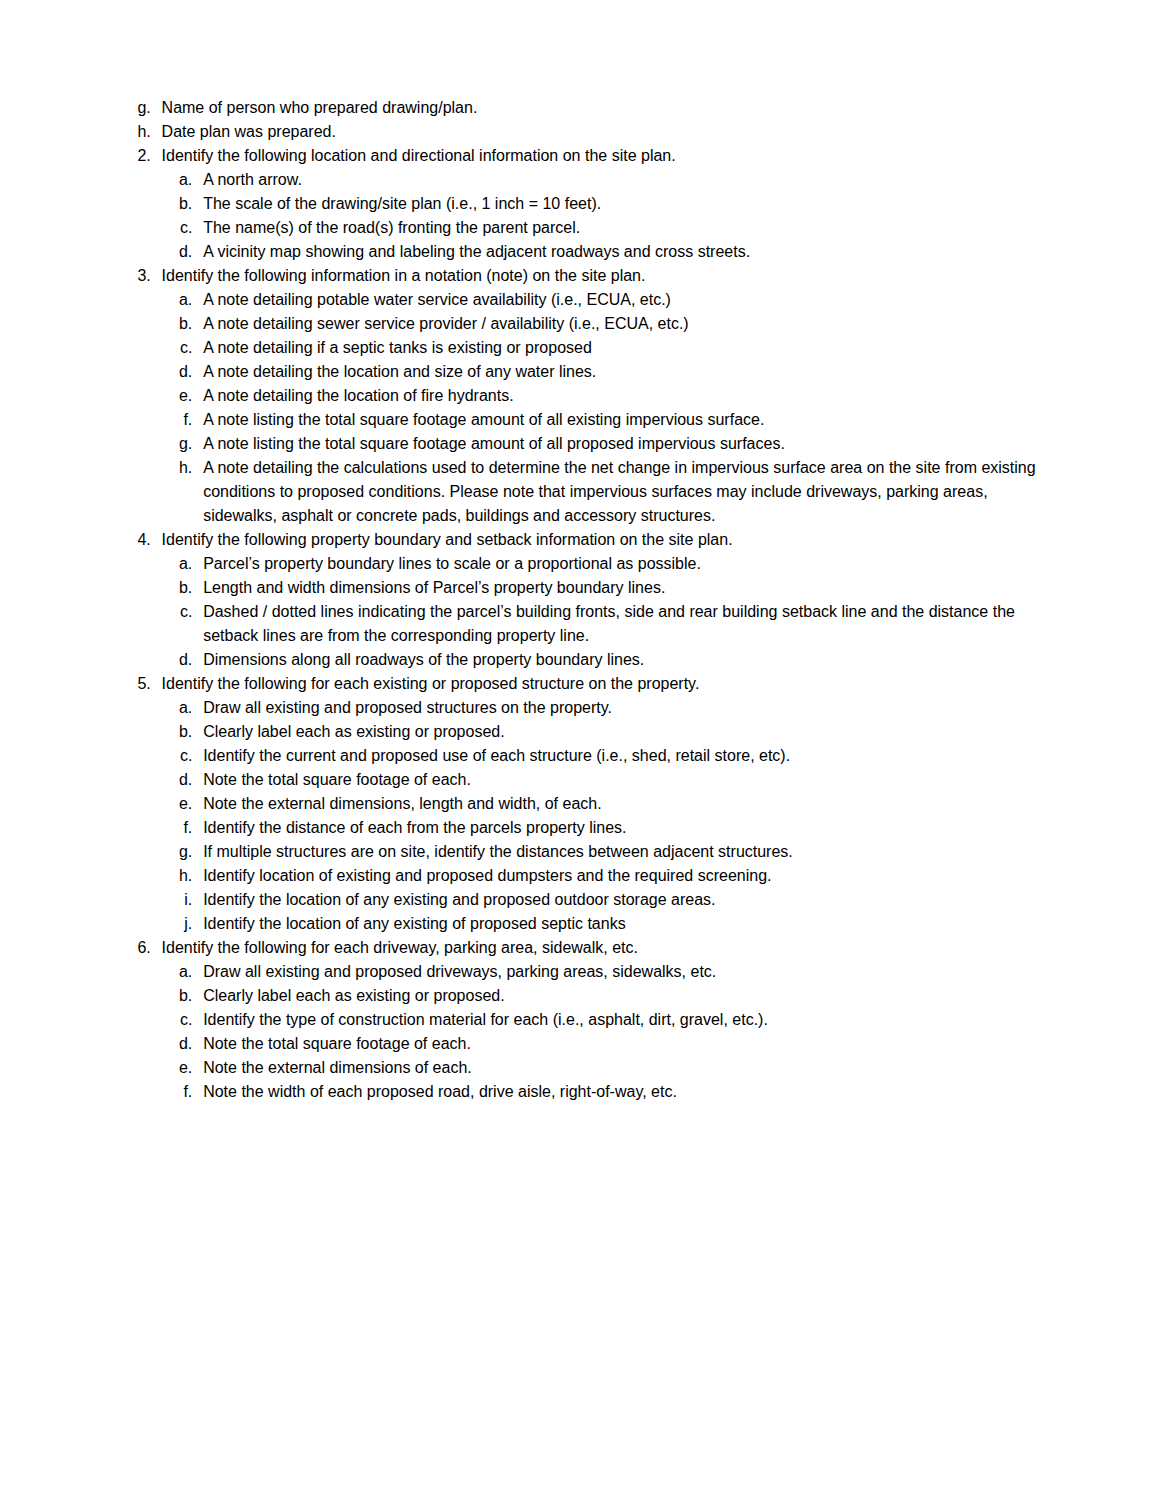Name of person who prepared drawing/plan.
Date plan was prepared.
Identify the following location and directional information on the site plan.
A north arrow.
The scale of the drawing/site plan (i.e., 1 inch = 10 feet).
The name(s) of the road(s) fronting the parent parcel.
A vicinity map showing and labeling the adjacent roadways and cross streets.
Identify the following information in a notation (note) on the site plan.
A note detailing potable water service availability (i.e., ECUA, etc.)
A note detailing sewer service provider / availability (i.e., ECUA, etc.)
A note detailing if a septic tanks is existing or proposed
A note detailing the location and size of any water lines.
A note detailing the location of fire hydrants.
A note listing the total square footage amount of all existing impervious surface.
A note listing the total square footage amount of all proposed impervious surfaces.
A note detailing the calculations used to determine the net change in impervious surface area on the site from existing conditions to proposed conditions. Please note that impervious surfaces may include driveways, parking areas, sidewalks, asphalt or concrete pads, buildings and accessory structures.
Identify the following property boundary and setback information on the site plan.
Parcel’s property boundary lines to scale or a proportional as possible.
Length and width dimensions of Parcel’s property boundary lines.
Dashed / dotted lines indicating the parcel’s building fronts, side and rear building setback line and the distance the setback lines are from the corresponding property line.
Dimensions along all roadways of the property boundary lines.
Identify the following for each existing or proposed structure on the property.
Draw all existing and proposed structures on the property.
Clearly label each as existing or proposed.
Identify the current and proposed use of each structure (i.e., shed, retail store, etc).
Note the total square footage of each.
Note the external dimensions, length and width, of each.
Identify the distance of each from the parcels property lines.
If multiple structures are on site, identify the distances between adjacent structures.
Identify location of existing and proposed dumpsters and the required screening.
Identify the location of any existing and proposed outdoor storage areas.
Identify the location of any existing of proposed septic tanks
Identify the following for each driveway, parking area, sidewalk, etc.
Draw all existing and proposed driveways, parking areas, sidewalks, etc.
Clearly label each as existing or proposed.
Identify the type of construction material for each (i.e., asphalt, dirt, gravel, etc.).
Note the total square footage of each.
Note the external dimensions of each.
Note the width of each proposed road, drive aisle, right-of-way, etc.